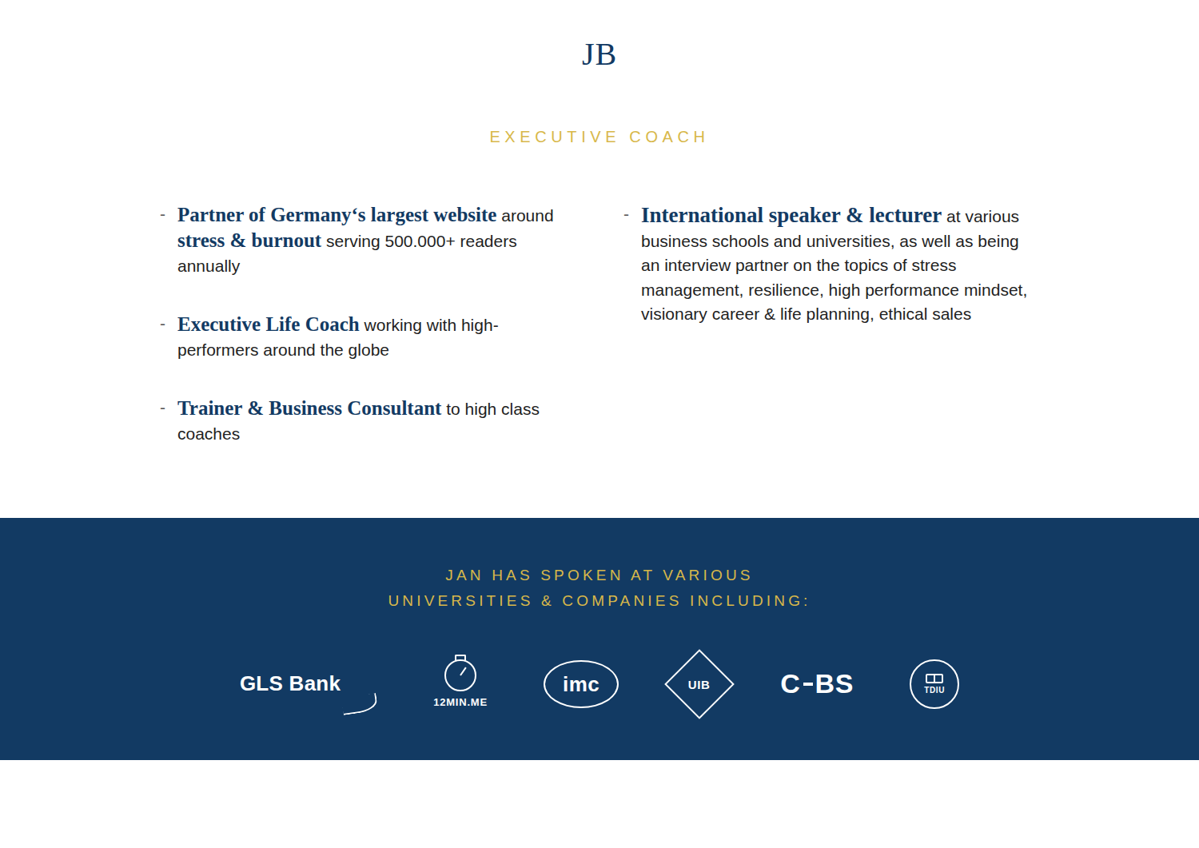JB
Executive Coach
Partner of Germany‘s largest website around stress & burnout serving 500.000+ readers annually
Executive Life Coach working with high-performers around the globe
Trainer & Business Consultant to high class coaches
International speaker & lecturer at various business schools and universities, as well as being an interview partner on the topics of stress management, resilience, high performance mindset, visionary career & life planning, ethical sales
Jan has spoken at various
universities & companies including:
GLS Bank
12MIN.ME
imc
UIB
C BS
TDIU